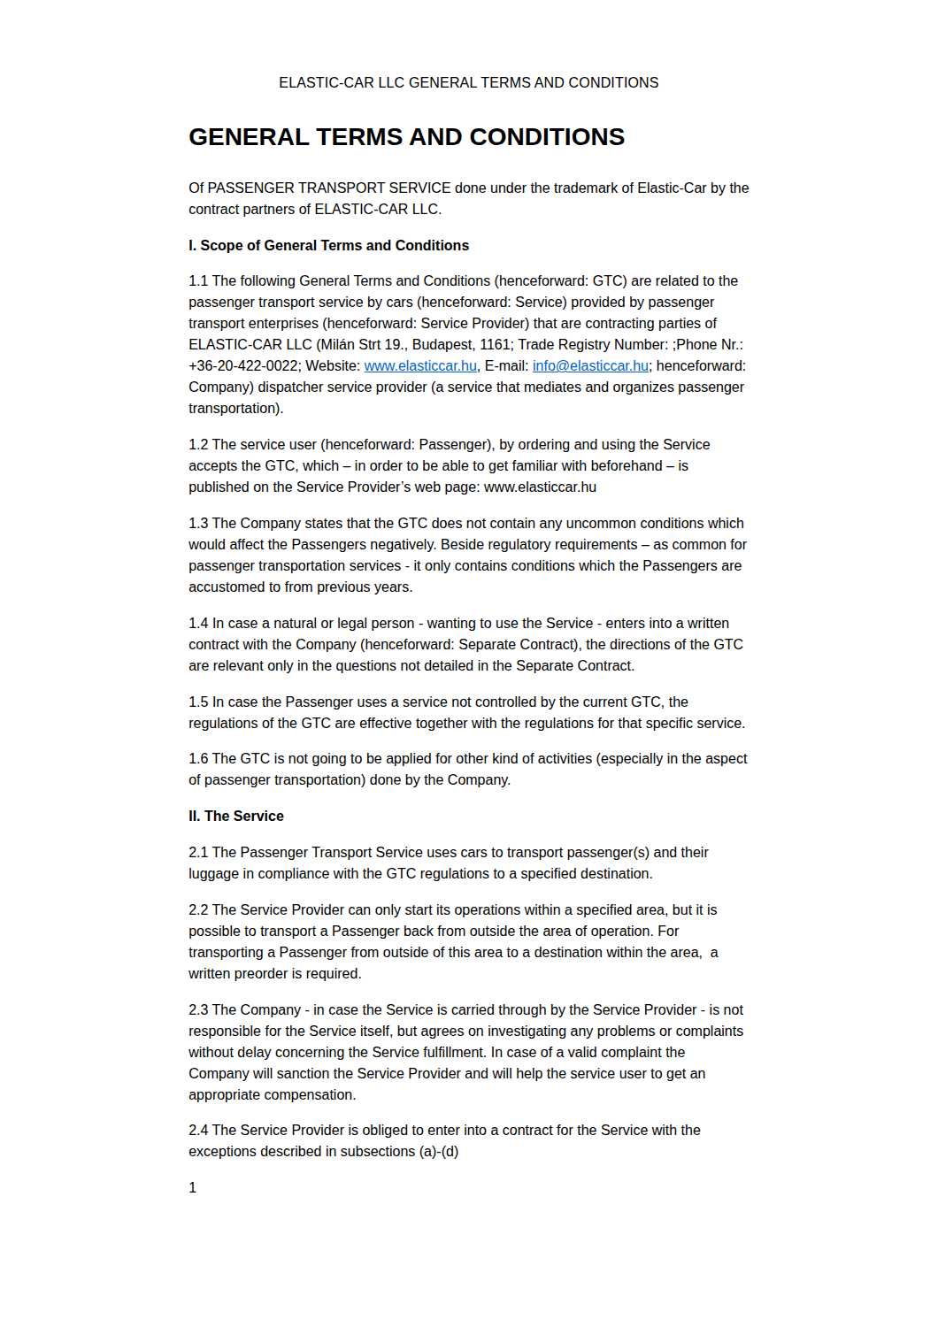ELASTIC-CAR LLC GENERAL TERMS AND CONDITIONS
GENERAL TERMS AND CONDITIONS
Of PASSENGER TRANSPORT SERVICE done under the trademark of Elastic-Car by the contract partners of ELASTIC-CAR LLC.
I. Scope of General Terms and Conditions
1.1 The following General Terms and Conditions (henceforward: GTC) are related to the passenger transport service by cars (henceforward: Service) provided by passenger transport enterprises (henceforward: Service Provider) that are contracting parties of ELASTIC-CAR LLC (Milán Strt 19., Budapest, 1161; Trade Registry Number: ;Phone Nr.: +36-20-422-0022; Website: www.elasticcar.hu, E-mail: info@elasticcar.hu; henceforward: Company) dispatcher service provider (a service that mediates and organizes passenger transportation).
1.2 The service user (henceforward: Passenger), by ordering and using the Service accepts the GTC, which – in order to be able to get familiar with beforehand – is published on the Service Provider’s web page: www.elasticcar.hu
1.3 The Company states that the GTC does not contain any uncommon conditions which would affect the Passengers negatively. Beside regulatory requirements – as common for passenger transportation services - it only contains conditions which the Passengers are accustomed to from previous years.
1.4 In case a natural or legal person - wanting to use the Service - enters into a written contract with the Company (henceforward: Separate Contract), the directions of the GTC are relevant only in the questions not detailed in the Separate Contract.
1.5 In case the Passenger uses a service not controlled by the current GTC, the regulations of the GTC are effective together with the regulations for that specific service.
1.6 The GTC is not going to be applied for other kind of activities (especially in the aspect of passenger transportation) done by the Company.
II. The Service
2.1 The Passenger Transport Service uses cars to transport passenger(s) and their luggage in compliance with the GTC regulations to a specified destination.
2.2 The Service Provider can only start its operations within a specified area, but it is possible to transport a Passenger back from outside the area of operation. For transporting a Passenger from outside of this area to a destination within the area, a written preorder is required.
2.3 The Company - in case the Service is carried through by the Service Provider - is not responsible for the Service itself, but agrees on investigating any problems or complaints without delay concerning the Service fulfillment. In case of a valid complaint the Company will sanction the Service Provider and will help the service user to get an appropriate compensation.
2.4 The Service Provider is obliged to enter into a contract for the Service with the exceptions described in subsections (a)-(d)
1